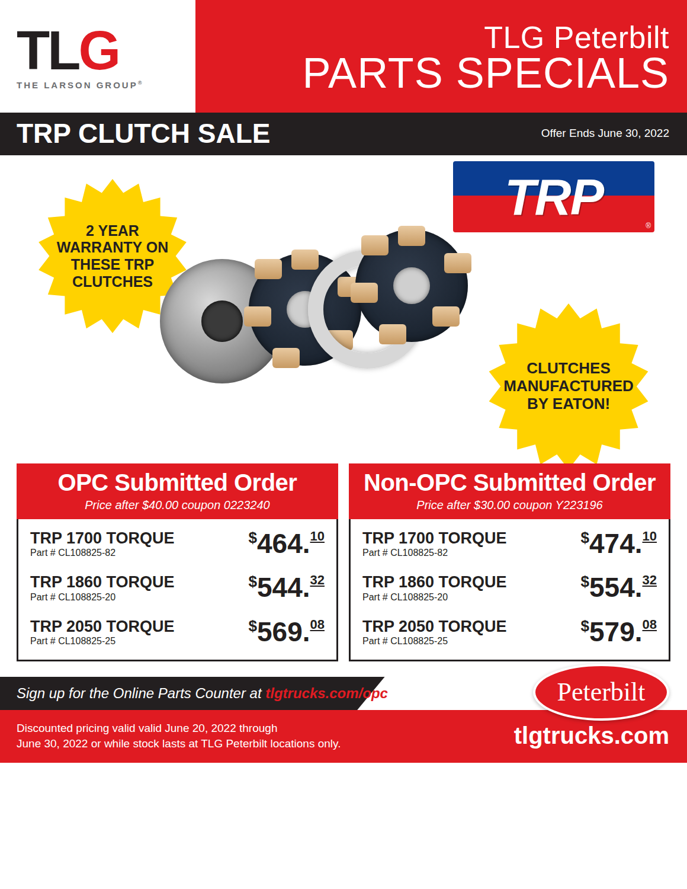TLG
THE LARSON GROUP®
TLG Peterbilt
PARTS SPECIALS
TRP CLUTCH SALE
Offer Ends June 30, 2022
TRP
®
2 YEAR WARRANTY ON THESE TRP CLUTCHES
CLUTCHES MANUFACTURED BY EATON!
OPC Submitted Order
Price after $40.00 coupon 0223240
TRP 1700 TORQUE
Part # CL108825-82
$464.10
TRP 1860 TORQUE
Part # CL108825-20
$544.32
TRP 2050 TORQUE
Part # CL108825-25
$569.08
Non-OPC Submitted Order
Price after $30.00 coupon Y223196
TRP 1700 TORQUE
Part # CL108825-82
$474.10
TRP 1860 TORQUE
Part # CL108825-20
$554.32
TRP 2050 TORQUE
Part # CL108825-25
$579.08
Sign up for the Online Parts Counter at tlgtrucks.com/opc
Peterbilt
Discounted pricing valid valid June 20, 2022 through
June 30, 2022 or while stock lasts at TLG Peterbilt locations only.
tlgtrucks.com